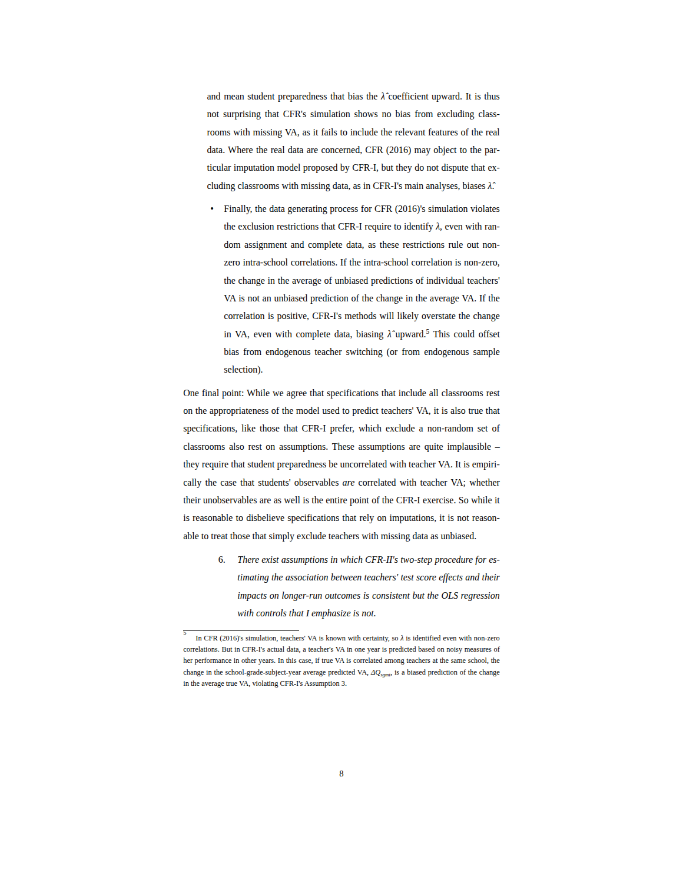and mean student preparedness that bias the λ̂ coefficient upward. It is thus not surprising that CFR's simulation shows no bias from excluding classrooms with missing VA, as it fails to include the relevant features of the real data. Where the real data are concerned, CFR (2016) may object to the particular imputation model proposed by CFR-I, but they do not dispute that excluding classrooms with missing data, as in CFR-I's main analyses, biases λ̂.
Finally, the data generating process for CFR (2016)'s simulation violates the exclusion restrictions that CFR-I require to identify λ, even with random assignment and complete data, as these restrictions rule out non-zero intra-school correlations. If the intra-school correlation is non-zero, the change in the average of unbiased predictions of individual teachers' VA is not an unbiased prediction of the change in the average VA. If the correlation is positive, CFR-I's methods will likely overstate the change in VA, even with complete data, biasing λ̂ upward.5 This could offset bias from endogenous teacher switching (or from endogenous sample selection).
One final point: While we agree that specifications that include all classrooms rest on the appropriateness of the model used to predict teachers' VA, it is also true that specifications, like those that CFR-I prefer, which exclude a non-random set of classrooms also rest on assumptions. These assumptions are quite implausible – they require that student preparedness be uncorrelated with teacher VA. It is empirically the case that students' observables are correlated with teacher VA; whether their unobservables are as well is the entire point of the CFR-I exercise. So while it is reasonable to disbelieve specifications that rely on imputations, it is not reasonable to treat those that simply exclude teachers with missing data as unbiased.
6. There exist assumptions in which CFR-II's two-step procedure for estimating the association between teachers' test score effects and their impacts on longer-run outcomes is consistent but the OLS regression with controls that I emphasize is not.
5
In CFR (2016)'s simulation, teachers' VA is known with certainty, so λ is identified even with non-zero correlations. But in CFR-I's actual data, a teacher's VA in one year is predicted based on noisy measures of her performance in other years. In this case, if true VA is correlated among teachers at the same school, the change in the school-grade-subject-year average predicted VA, ΔQsgmt, is a biased prediction of the change in the average true VA, violating CFR-I's Assumption 3.
8